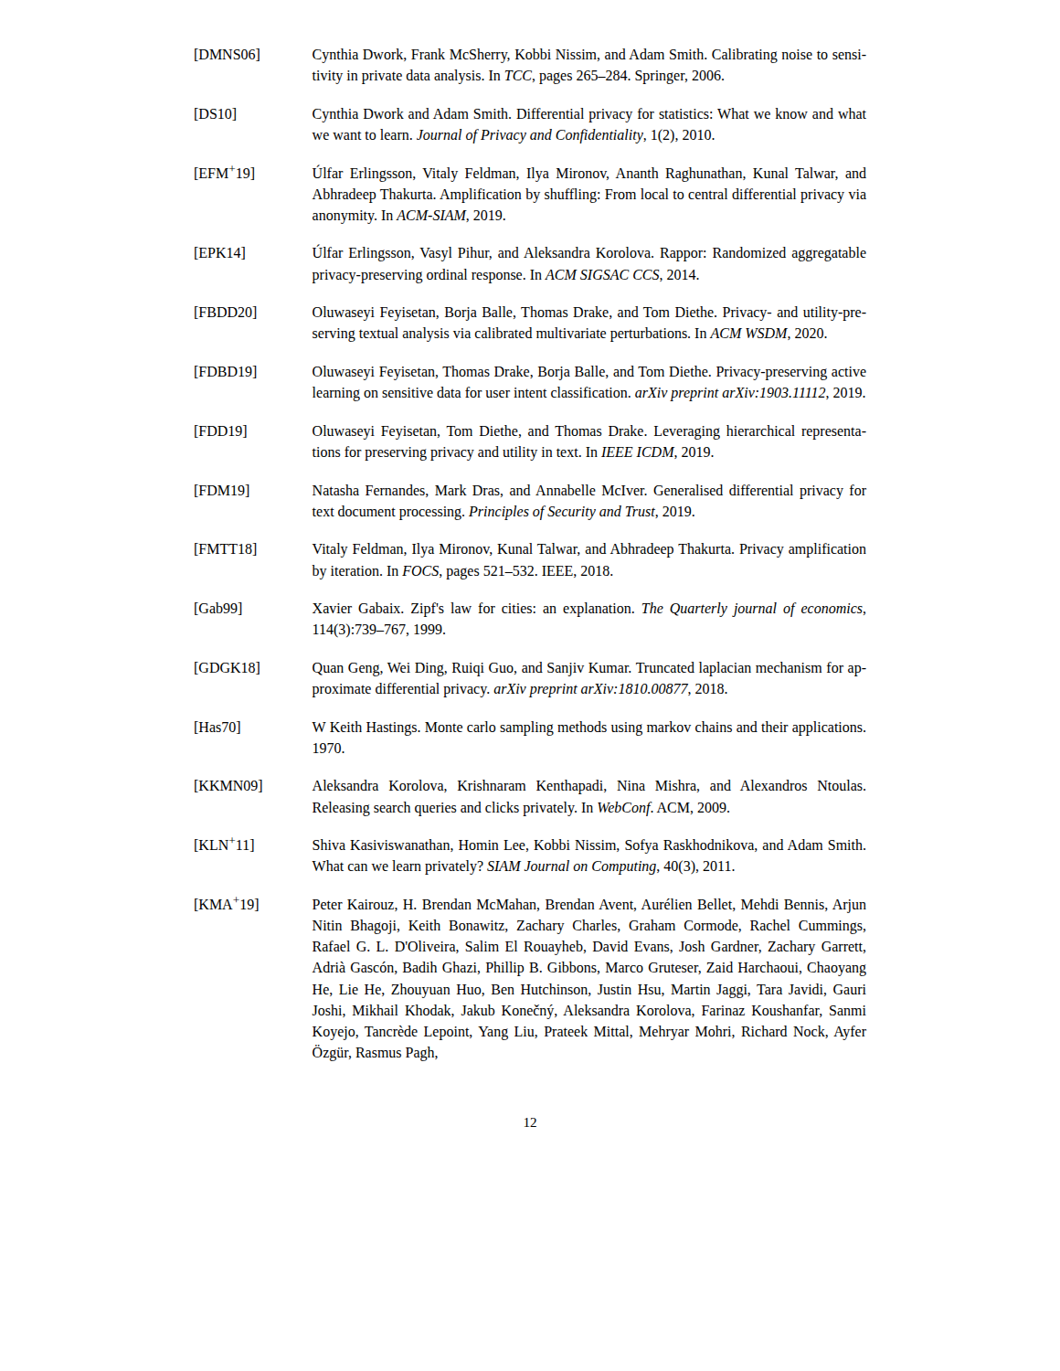[DMNS06]
Cynthia Dwork, Frank McSherry, Kobbi Nissim, and Adam Smith. Calibrating noise to sensitivity in private data analysis. In TCC, pages 265–284. Springer, 2006.
[DS10]
Cynthia Dwork and Adam Smith. Differential privacy for statistics: What we know and what we want to learn. Journal of Privacy and Confidentiality, 1(2), 2010.
[EFM+19]
Úlfar Erlingsson, Vitaly Feldman, Ilya Mironov, Ananth Raghunathan, Kunal Talwar, and Abhradeep Thakurta. Amplification by shuffling: From local to central differential privacy via anonymity. In ACM-SIAM, 2019.
[EPK14]
Úlfar Erlingsson, Vasyl Pihur, and Aleksandra Korolova. Rappor: Randomized aggregatable privacy-preserving ordinal response. In ACM SIGSAC CCS, 2014.
[FBDD20]
Oluwaseyi Feyisetan, Borja Balle, Thomas Drake, and Tom Diethe. Privacy- and utility-preserving textual analysis via calibrated multivariate perturbations. In ACM WSDM, 2020.
[FDBD19]
Oluwaseyi Feyisetan, Thomas Drake, Borja Balle, and Tom Diethe. Privacy-preserving active learning on sensitive data for user intent classification. arXiv preprint arXiv:1903.11112, 2019.
[FDD19]
Oluwaseyi Feyisetan, Tom Diethe, and Thomas Drake. Leveraging hierarchical representations for preserving privacy and utility in text. In IEEE ICDM, 2019.
[FDM19]
Natasha Fernandes, Mark Dras, and Annabelle McIver. Generalised differential privacy for text document processing. Principles of Security and Trust, 2019.
[FMTT18]
Vitaly Feldman, Ilya Mironov, Kunal Talwar, and Abhradeep Thakurta. Privacy amplification by iteration. In FOCS, pages 521–532. IEEE, 2018.
[Gab99]
Xavier Gabaix. Zipf's law for cities: an explanation. The Quarterly journal of economics, 114(3):739–767, 1999.
[GDGK18]
Quan Geng, Wei Ding, Ruiqi Guo, and Sanjiv Kumar. Truncated laplacian mechanism for approximate differential privacy. arXiv preprint arXiv:1810.00877, 2018.
[Has70]
W Keith Hastings. Monte carlo sampling methods using markov chains and their applications. 1970.
[KKMN09]
Aleksandra Korolova, Krishnaram Kenthapadi, Nina Mishra, and Alexandros Ntoulas. Releasing search queries and clicks privately. In WebConf. ACM, 2009.
[KLN+11]
Shiva Kasiviswanathan, Homin Lee, Kobbi Nissim, Sofya Raskhodnikova, and Adam Smith. What can we learn privately? SIAM Journal on Computing, 40(3), 2011.
[KMA+19]
Peter Kairouz, H. Brendan McMahan, Brendan Avent, Aurélien Bellet, Mehdi Bennis, Arjun Nitin Bhagoji, Keith Bonawitz, Zachary Charles, Graham Cormode, Rachel Cummings, Rafael G. L. D'Oliveira, Salim El Rouayheb, David Evans, Josh Gardner, Zachary Garrett, Adrià Gascón, Badih Ghazi, Phillip B. Gibbons, Marco Gruteser, Zaid Harchaoui, Chaoyang He, Lie He, Zhouyuan Huo, Ben Hutchinson, Justin Hsu, Martin Jaggi, Tara Javidi, Gauri Joshi, Mikhail Khodak, Jakub Konečný, Aleksandra Korolova, Farinaz Koushanfar, Sanmi Koyejo, Tancrède Lepoint, Yang Liu, Prateek Mittal, Mehryar Mohri, Richard Nock, Ayfer Özgür, Rasmus Pagh,
12